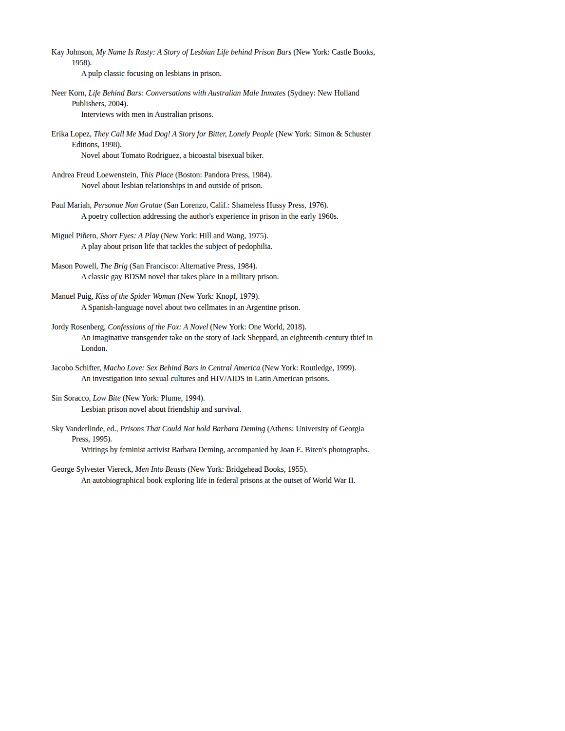Kay Johnson, My Name Is Rusty: A Story of Lesbian Life behind Prison Bars (New York: Castle Books, 1958). A pulp classic focusing on lesbians in prison.
Neer Korn, Life Behind Bars: Conversations with Australian Male Inmates (Sydney: New Holland Publishers, 2004). Interviews with men in Australian prisons.
Erika Lopez, They Call Me Mad Dog! A Story for Bitter, Lonely People (New York: Simon & Schuster Editions, 1998). Novel about Tomato Rodriguez, a bicoastal bisexual biker.
Andrea Freud Loewenstein, This Place (Boston: Pandora Press, 1984). Novel about lesbian relationships in and outside of prison.
Paul Mariah, Personae Non Gratae (San Lorenzo, Calif.: Shameless Hussy Press, 1976). A poetry collection addressing the author's experience in prison in the early 1960s.
Miguel Piñero, Short Eyes: A Play (New York: Hill and Wang, 1975). A play about prison life that tackles the subject of pedophilia.
Mason Powell, The Brig (San Francisco: Alternative Press, 1984). A classic gay BDSM novel that takes place in a military prison.
Manuel Puig, Kiss of the Spider Woman (New York: Knopf, 1979). A Spanish-language novel about two cellmates in an Argentine prison.
Jordy Rosenberg, Confessions of the Fox: A Novel (New York: One World, 2018). An imaginative transgender take on the story of Jack Sheppard, an eighteenth-century thief in London.
Jacobo Schifter, Macho Love: Sex Behind Bars in Central America (New York: Routledge, 1999). An investigation into sexual cultures and HIV/AIDS in Latin American prisons.
Sin Soracco, Low Bite (New York: Plume, 1994). Lesbian prison novel about friendship and survival.
Sky Vanderlinde, ed., Prisons That Could Not hold Barbara Deming (Athens: University of Georgia Press, 1995). Writings by feminist activist Barbara Deming, accompanied by Joan E. Biren's photographs.
George Sylvester Viereck, Men Into Beasts (New York: Bridgehead Books, 1955). An autobiographical book exploring life in federal prisons at the outset of World War II.